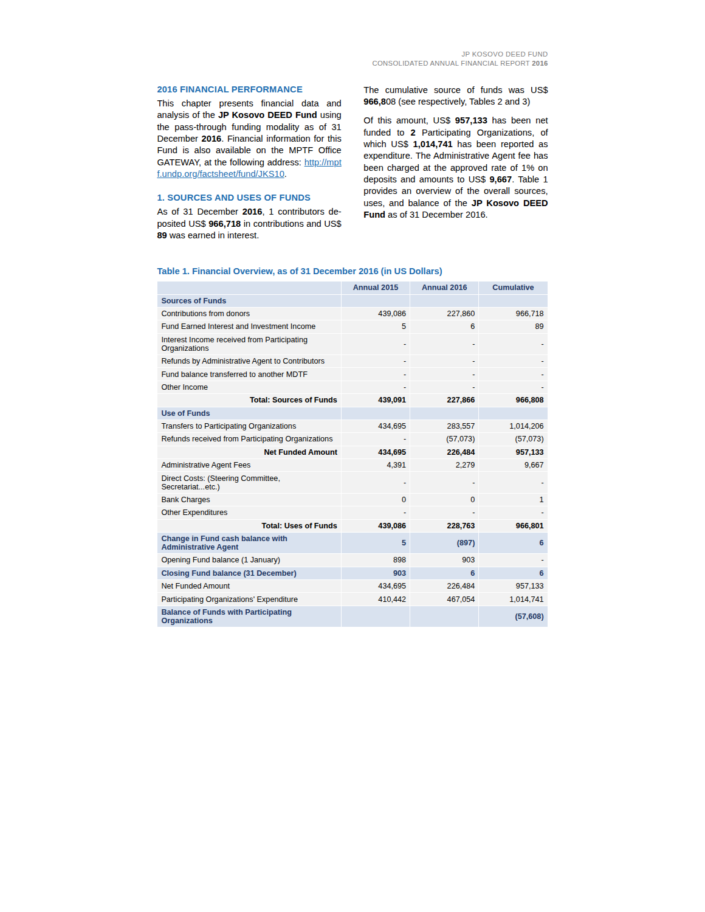JP KOSOVO DEED FUND
CONSOLIDATED ANNUAL FINANCIAL REPORT 2016
2016 FINANCIAL PERFORMANCE
This chapter presents financial data and analysis of the JP Kosovo DEED Fund using the pass-through funding modality as of 31 December 2016. Financial information for this Fund is also available on the MPTF Office GATEWAY, at the following address: http://mptf.undp.org/factsheet/fund/JKS10.
1. SOURCES AND USES OF FUNDS
As of 31 December 2016, 1 contributors deposited US$ 966,718 in contributions and US$ 89 was earned in interest.
The cumulative source of funds was US$ 966,808 (see respectively, Tables 2 and 3)
Of this amount, US$ 957,133 has been net funded to 2 Participating Organizations, of which US$ 1,014,741 has been reported as expenditure. The Administrative Agent fee has been charged at the approved rate of 1% on deposits and amounts to US$ 9,667. Table 1 provides an overview of the overall sources, uses, and balance of the JP Kosovo DEED Fund as of 31 December 2016.
Table 1. Financial Overview, as of 31 December 2016 (in US Dollars)
| | Annual 2015 | Annual 2016 | Cumulative |
| --- | --- | --- | --- |
| Sources of Funds | | | |
| Contributions from donors | 439,086 | 227,860 | 966,718 |
| Fund Earned Interest and Investment Income | 5 | 6 | 89 |
| Interest Income received from Participating Organizations | - | - | - |
| Refunds by Administrative Agent to Contributors | - | - | - |
| Fund balance transferred to another MDTF | - | - | - |
| Other Income | - | - | - |
| Total: Sources of Funds | 439,091 | 227,866 | 966,808 |
| Use of Funds | | | |
| Transfers to Participating Organizations | 434,695 | 283,557 | 1,014,206 |
| Refunds received from Participating Organizations | - | (57,073) | (57,073) |
| Net Funded Amount | 434,695 | 226,484 | 957,133 |
| Administrative Agent Fees | 4,391 | 2,279 | 9,667 |
| Direct Costs: (Steering Committee, Secretariat...etc.) | - | - | - |
| Bank Charges | 0 | 0 | 1 |
| Other Expenditures | - | - | - |
| Total: Uses of Funds | 439,086 | 228,763 | 966,801 |
| Change in Fund cash balance with Administrative Agent | 5 | (897) | 6 |
| Opening Fund balance (1 January) | 898 | 903 | - |
| Closing Fund balance (31 December) | 903 | 6 | 6 |
| Net Funded Amount | 434,695 | 226,484 | 957,133 |
| Participating Organizations' Expenditure | 410,442 | 467,054 | 1,014,741 |
| Balance of Funds with Participating Organizations | | | (57,608) |